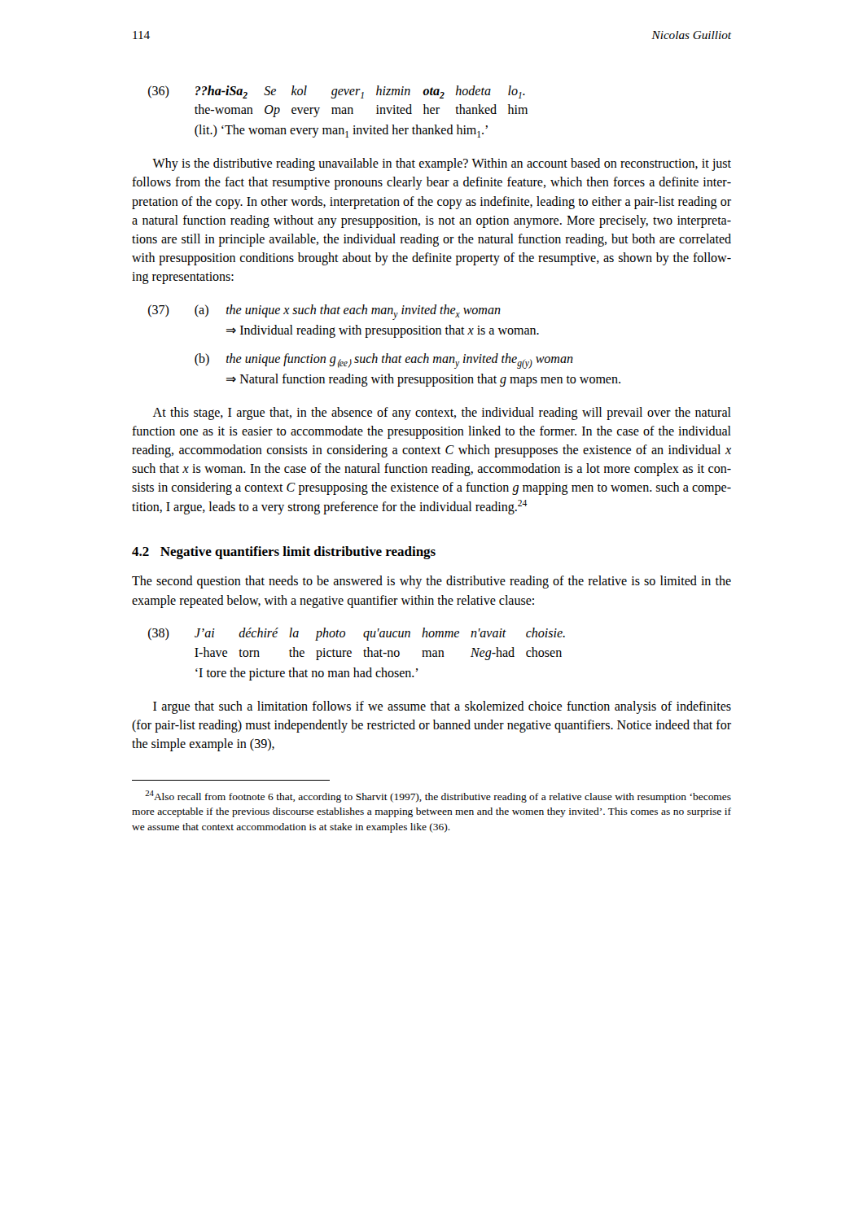114 Nicolas Guilliot
(36)
??ha-iSa2 Se kol gever1 hizmin ota2 hodeta lo1.
the-woman Op every man invited her thanked him
(lit.) ‘The woman every man1 invited her thanked him1.’
Why is the distributive reading unavailable in that example? Within an account based on reconstruction, it just follows from the fact that resumptive pronouns clearly bear a definite feature, which then forces a definite interpretation of the copy. In other words, interpretation of the copy as indefinite, leading to either a pair-list reading or a natural function reading without any presupposition, is not an option anymore. More precisely, two interpretations are still in principle available, the individual reading or the natural function reading, but both are correlated with presupposition conditions brought about by the definite property of the resumptive, as shown by the following representations:
(37)
(a)
the unique x such that each many invited thex woman ⇒ Individual reading with presupposition that x is a woman.
(b)
the unique function g⟨ee⟩ such that each many invited theg(y) woman ⇒ Natural function reading with presupposition that g maps men to women.
At this stage, I argue that, in the absence of any context, the individual reading will prevail over the natural function one as it is easier to accommodate the presupposition linked to the former. In the case of the individual reading, accommodation consists in considering a context C which presupposes the existence of an individual x such that x is woman. In the case of the natural function reading, accommodation is a lot more complex as it consists in considering a context C presupposing the existence of a function g mapping men to women. such a competition, I argue, leads to a very strong preference for the individual reading.24
4.2 Negative quantifiers limit distributive readings
The second question that needs to be answered is why the distributive reading of the relative is so limited in the example repeated below, with a negative quantifier within the relative clause:
(38)
J’ai déchiré la photo qu'aucun homme n'avait choisie.
I-have torn the picture that-no man Neg-had chosen
‘I tore the picture that no man had chosen.’
I argue that such a limitation follows if we assume that a skolemized choice function analysis of indefinites (for pair-list reading) must independently be restricted or banned under negative quantifiers. Notice indeed that for the simple example in (39),
24 Also recall from footnote 6 that, according to Sharvit (1997), the distributive reading of a relative clause with resumption ‘becomes more acceptable if the previous discourse establishes a mapping between men and the women they invited’. This comes as no surprise if we assume that context accommodation is at stake in examples like (36).